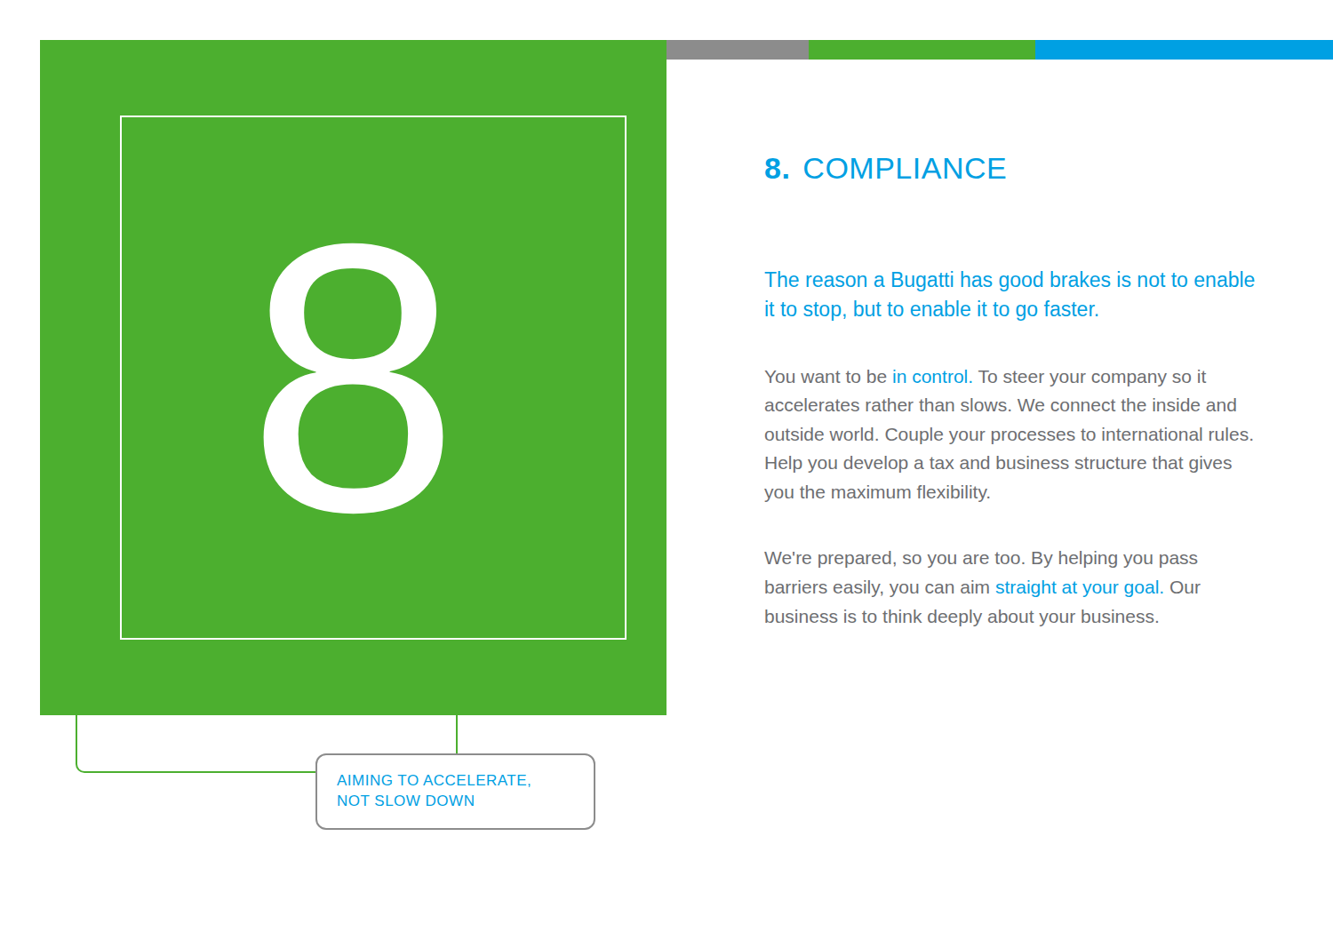8
Aiming to accelerate,
not slow down
8. COMPLIANCE
The reason a Bugatti has good brakes is not to enable it to stop, but to enable it to go faster.
You want to be in control. To steer your company so it accelerates rather than slows. We connect the inside and outside world. Couple your processes to international rules. Help you develop a tax and business structure that gives you the maximum flexibility.
We're prepared, so you are too. By helping you pass barriers easily, you can aim straight at your goal. Our business is to think deeply about your business.